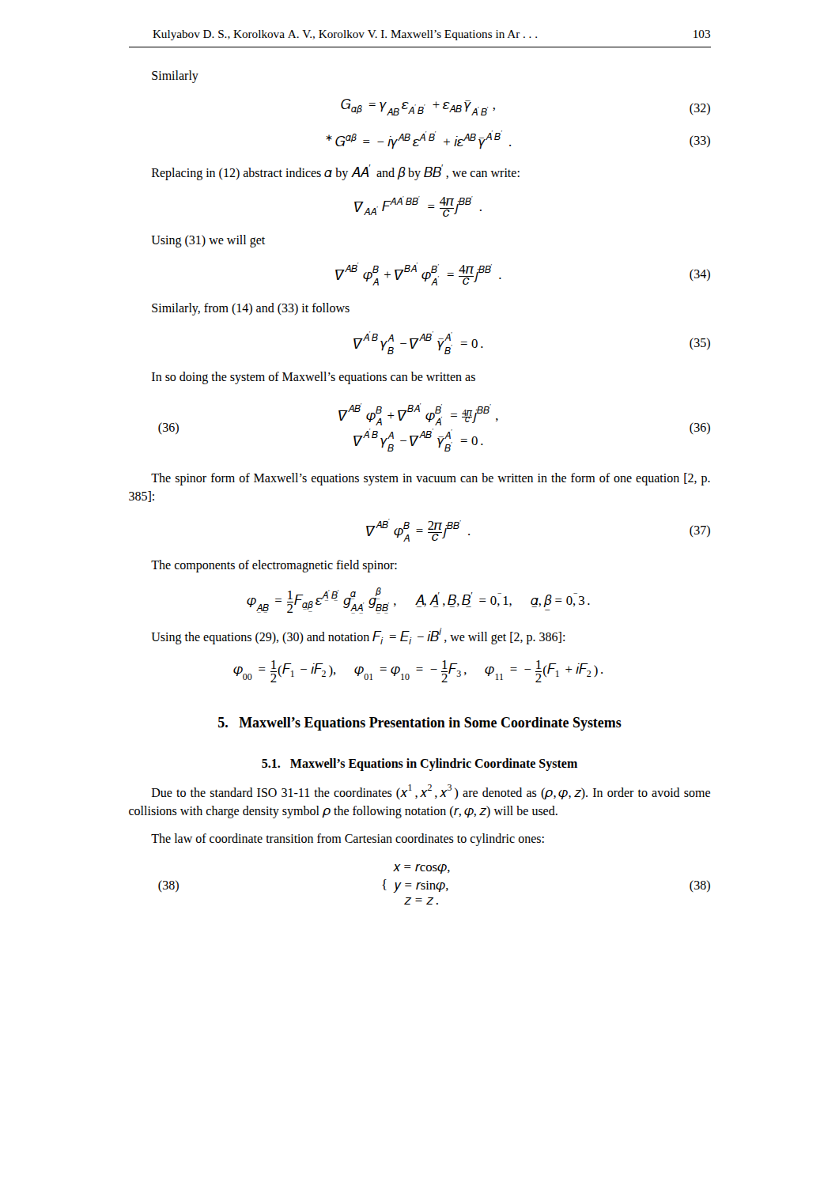Kulyabov D. S., Korolkova A. V., Korolkov V. I. Maxwell’s Equations in Ar . . . 103
Similarly
(32) Gαβ = γAB εA′B′ + εAB γ¯A′B′ , (32)
(33) ∗ Gαβ = − i γAB εA′B′ + i εAB γ¯A′B′ . (33)
Replacing in (12) abstract indices α by AA′ and β by BB′, we can write:
∇AA′ FAA′BB′ = 4πc jBB′ .
Using (31) we will get
(34) ∇AB′ φAB + ∇BA′ φA′B′ = 4πc jBB′ . (34)
Similarly, from (14) and (33) it follows
(35) ∇A′B γBA − ∇AB′ γ¯B′A′ = 0 . (35)
In so doing the system of Maxwell’s equations can be written as
(36)
∇AB′ φAB + ∇BA′ φA′B′ = 4πc jBB′ ,
∇A′B γBA − ∇AB′ γ¯B′A′ = 0 .
(36)
The spinor form of Maxwell’s equations system in vacuum can be written in the form of one equation [2, p. 385]:
(37) ∇AB′ φAB = 2πc jBB′ . (37)
The components of electromagnetic field spinor:
φA_B_ = 12 Fα_β_ εA′_B′_ gA_A′_α_ gB_B′_β_ , A_ , A′_ , B_ , B′_ = 0,1‾ , α_ , β_ = 0,3‾ .
Using the equations (29), (30) and notation Fi=Ei−iBi, we will get [2, p. 386]:
φ00 = 12 (F1−iF2) , φ01 = φ10 = − 12 F3 , φ11 = − 12 (F1+iF2) .
5. Maxwell’s Equations Presentation in Some Coordinate Systems
5.1. Maxwell’s Equations in Cylindric Coordinate System
Due to the standard ISO 31-11 the coordinates (x1,x2,x3) are denoted as (ρ,φ,z). In order to avoid some collisions with charge density symbol ρ the following notation (r,φ,z) will be used.
The law of coordinate transition from Cartesian coordinates to cylindric ones:
(38) { x=r⁡cos⁡φ, y=r⁡sin⁡φ, z=z. (38)